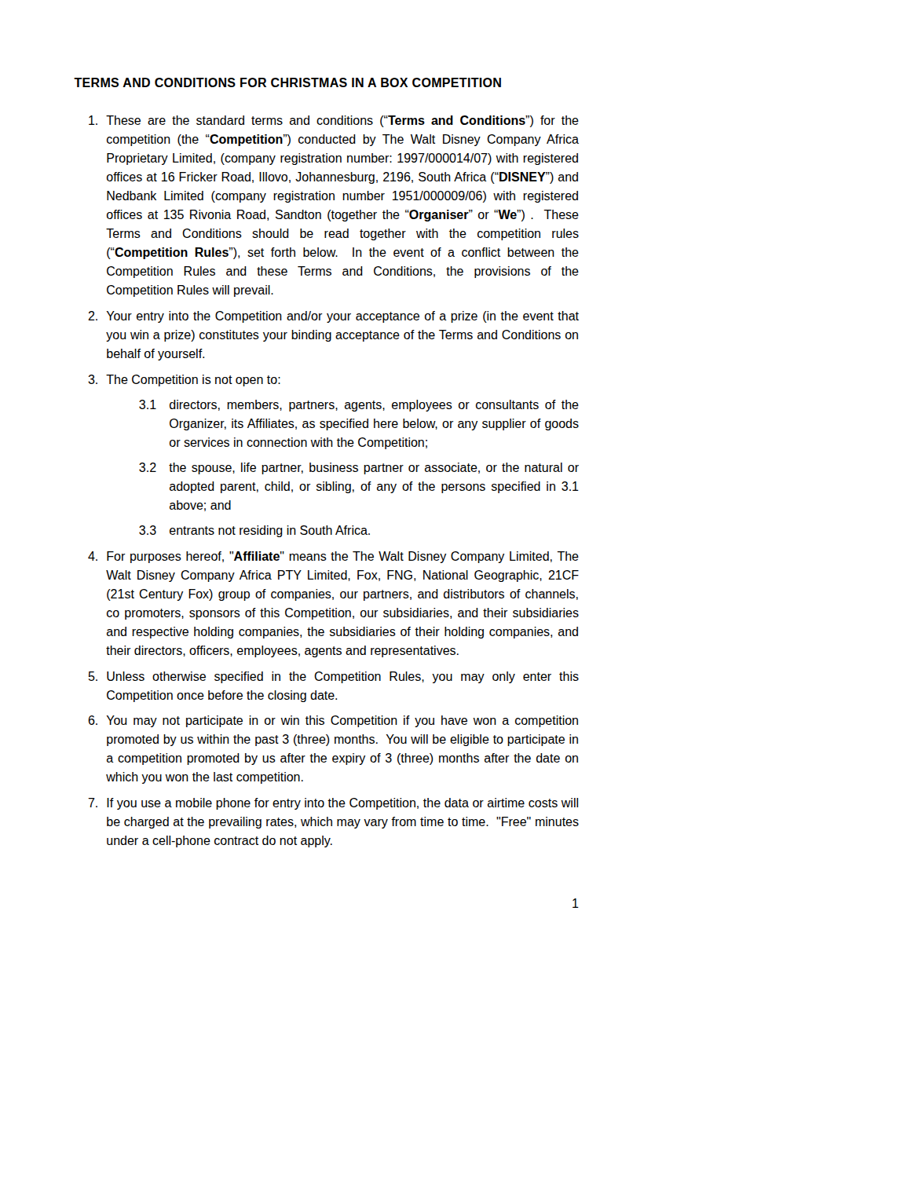Terms and Conditions for Christmas in a Box Competition
These are the standard terms and conditions (“Terms and Conditions”) for the competition (the “Competition”) conducted by The Walt Disney Company Africa Proprietary Limited, (company registration number: 1997/000014/07) with registered offices at 16 Fricker Road, Illovo, Johannesburg, 2196, South Africa (“DISNEY”) and Nedbank Limited (company registration number 1951/000009/06) with registered offices at 135 Rivonia Road, Sandton (together the “Organiser” or “We”) . These Terms and Conditions should be read together with the competition rules (“Competition Rules”), set forth below. In the event of a conflict between the Competition Rules and these Terms and Conditions, the provisions of the Competition Rules will prevail.
Your entry into the Competition and/or your acceptance of a prize (in the event that you win a prize) constitutes your binding acceptance of the Terms and Conditions on behalf of yourself.
The Competition is not open to:
3.1directors, members, partners, agents, employees or consultants of the Organizer, its Affiliates, as specified here below, or any supplier of goods or services in connection with the Competition;
3.2the spouse, life partner, business partner or associate, or the natural or adopted parent, child, or sibling, of any of the persons specified in 3.1 above; and
3.3entrants not residing in South Africa.
For purposes hereof, "Affiliate" means the The Walt Disney Company Limited, The Walt Disney Company Africa PTY Limited, Fox, FNG, National Geographic, 21CF (21st Century Fox) group of companies, our partners, and distributors of channels, co promoters, sponsors of this Competition, our subsidiaries, and their subsidiaries and respective holding companies, the subsidiaries of their holding companies, and their directors, officers, employees, agents and representatives.
Unless otherwise specified in the Competition Rules, you may only enter this Competition once before the closing date.
You may not participate in or win this Competition if you have won a competition promoted by us within the past 3 (three) months. You will be eligible to participate in a competition promoted by us after the expiry of 3 (three) months after the date on which you won the last competition.
If you use a mobile phone for entry into the Competition, the data or airtime costs will be charged at the prevailing rates, which may vary from time to time. "Free" minutes under a cell-phone contract do not apply.
1